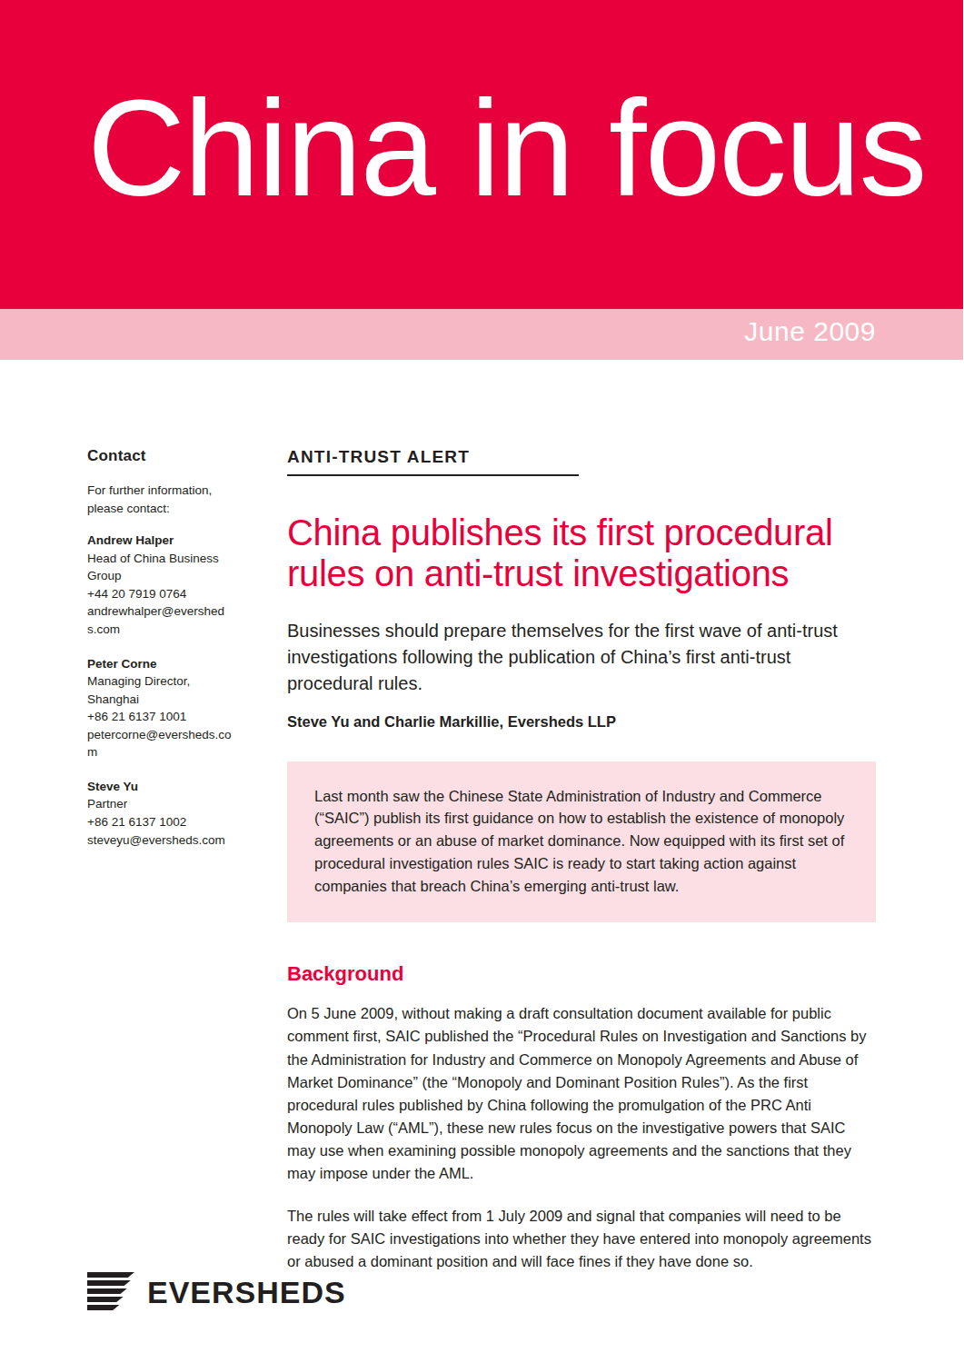China in focus
June 2009
Contact
For further information,
please contact:
Andrew Halper
Head of China Business Group
+44 20 7919 0764
andrewhalper@eversheds.com
Peter Corne
Managing Director, Shanghai
+86 21 6137 1001
petercorne@eversheds.com
Steve Yu
Partner
+86 21 6137 1002
steveyu@eversheds.com
ANTI-TRUST ALERT
China publishes its first procedural rules on anti-trust investigations
Businesses should prepare themselves for the first wave of anti-trust investigations following the publication of China’s first anti-trust procedural rules.
Steve Yu and Charlie Markillie, Eversheds LLP
Last month saw the Chinese State Administration of Industry and Commerce (“SAIC”) publish its first guidance on how to establish the existence of monopoly agreements or an abuse of market dominance. Now equipped with its first set of procedural investigation rules SAIC is ready to start taking action against companies that breach China’s emerging anti-trust law.
Background
On 5 June 2009, without making a draft consultation document available for public comment first, SAIC published the “Procedural Rules on Investigation and Sanctions by the Administration for Industry and Commerce on Monopoly Agreements and Abuse of Market Dominance” (the “Monopoly and Dominant Position Rules”). As the first procedural rules published by China following the promulgation of the PRC Anti Monopoly Law (“AML”), these new rules focus on the investigative powers that SAIC may use when examining possible monopoly agreements and the sanctions that they may impose under the AML.
The rules will take effect from 1 July 2009 and signal that companies will need to be ready for SAIC investigations into whether they have entered into monopoly agreements or abused a dominant position and will face fines if they have done so.
EVERSHEDS